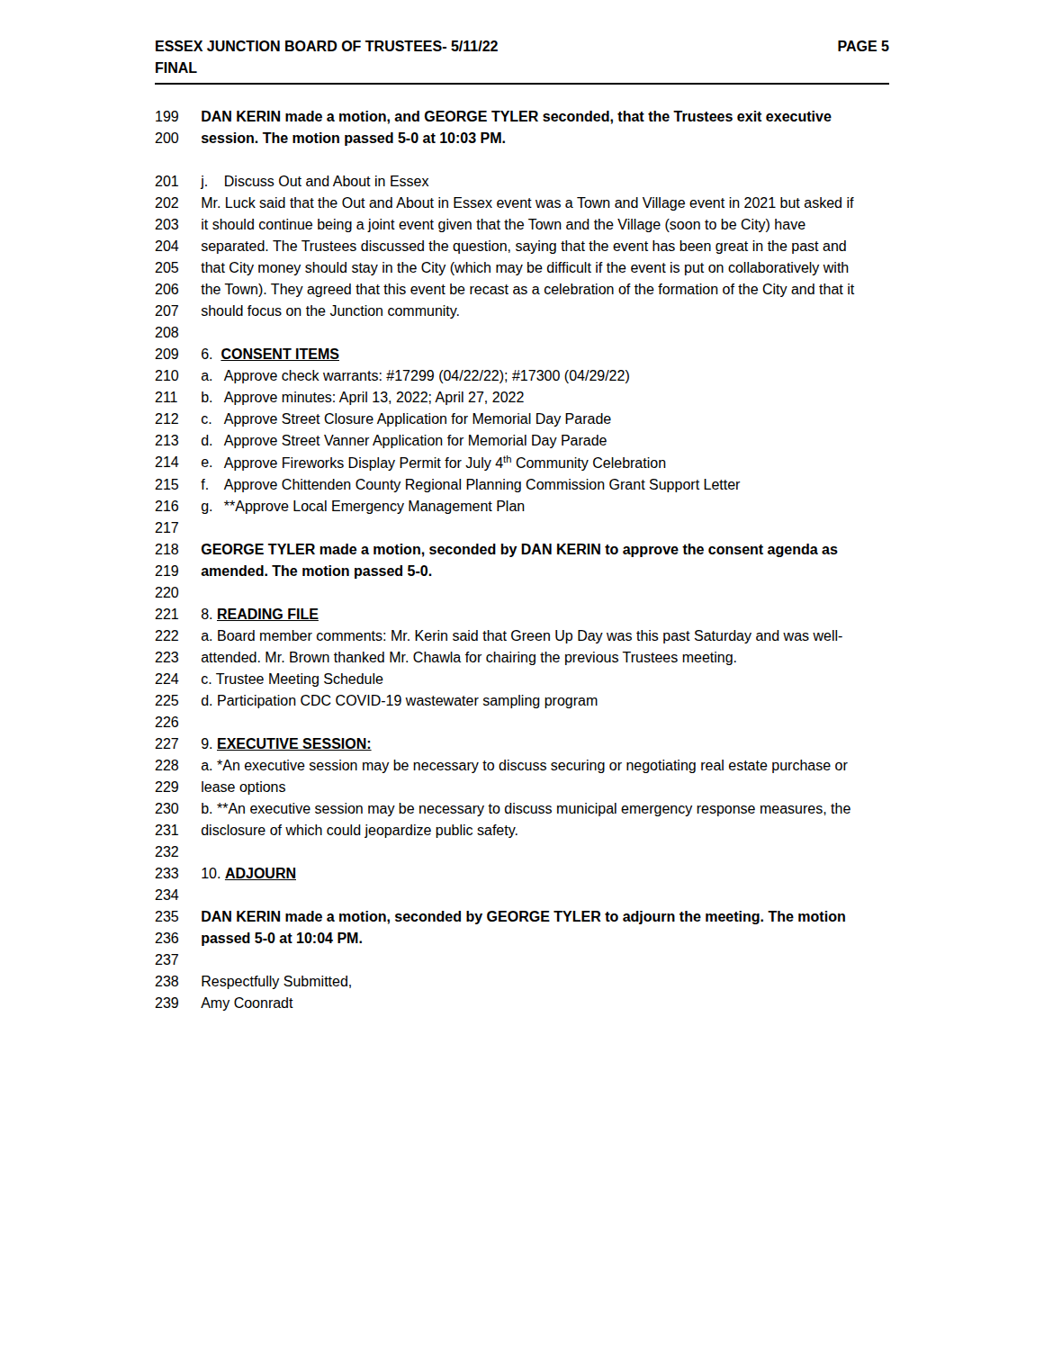ESSEX JUNCTION BOARD OF TRUSTEES- 5/11/22
FINAL
PAGE 5
199
DAN KERIN made a motion, and GEORGE TYLER seconded, that the Trustees exit executive
200
session. The motion passed 5-0 at 10:03 PM.
201
j.
Discuss Out and About in Essex
202
Mr. Luck said that the Out and About in Essex event was a Town and Village event in 2021 but asked if
203
it should continue being a joint event given that the Town and the Village (soon to be City) have
204
separated. The Trustees discussed the question, saying that the event has been great in the past and
205
that City money should stay in the City (which may be difficult if the event is put on collaboratively with
206
the Town). They agreed that this event be recast as a celebration of the formation of the City and that it
207
should focus on the Junction community.
208
209
6. CONSENT ITEMS
210
a.
Approve check warrants: #17299 (04/22/22); #17300 (04/29/22)
211
b.
Approve minutes: April 13, 2022; April 27, 2022
212
c.
Approve Street Closure Application for Memorial Day Parade
213
d.
Approve Street Vanner Application for Memorial Day Parade
214
e.
Approve Fireworks Display Permit for July 4th Community Celebration
215
f.
Approve Chittenden County Regional Planning Commission Grant Support Letter
216
g.
**Approve Local Emergency Management Plan
217
218
GEORGE TYLER made a motion, seconded by DAN KERIN to approve the consent agenda as
219
amended. The motion passed 5-0.
220
221
8. READING FILE
222
a. Board member comments: Mr. Kerin said that Green Up Day was this past Saturday and was well-
223
attended. Mr. Brown thanked Mr. Chawla for chairing the previous Trustees meeting.
224
c. Trustee Meeting Schedule
225
d. Participation CDC COVID-19 wastewater sampling program
226
227
9. EXECUTIVE SESSION:
228
a. *An executive session may be necessary to discuss securing or negotiating real estate purchase or
229
lease options
230
b. **An executive session may be necessary to discuss municipal emergency response measures, the
231
disclosure of which could jeopardize public safety.
232
233
10. ADJOURN
234
235
DAN KERIN made a motion, seconded by GEORGE TYLER to adjourn the meeting. The motion
236
passed 5-0 at 10:04 PM.
237
238
Respectfully Submitted,
239
Amy Coonradt